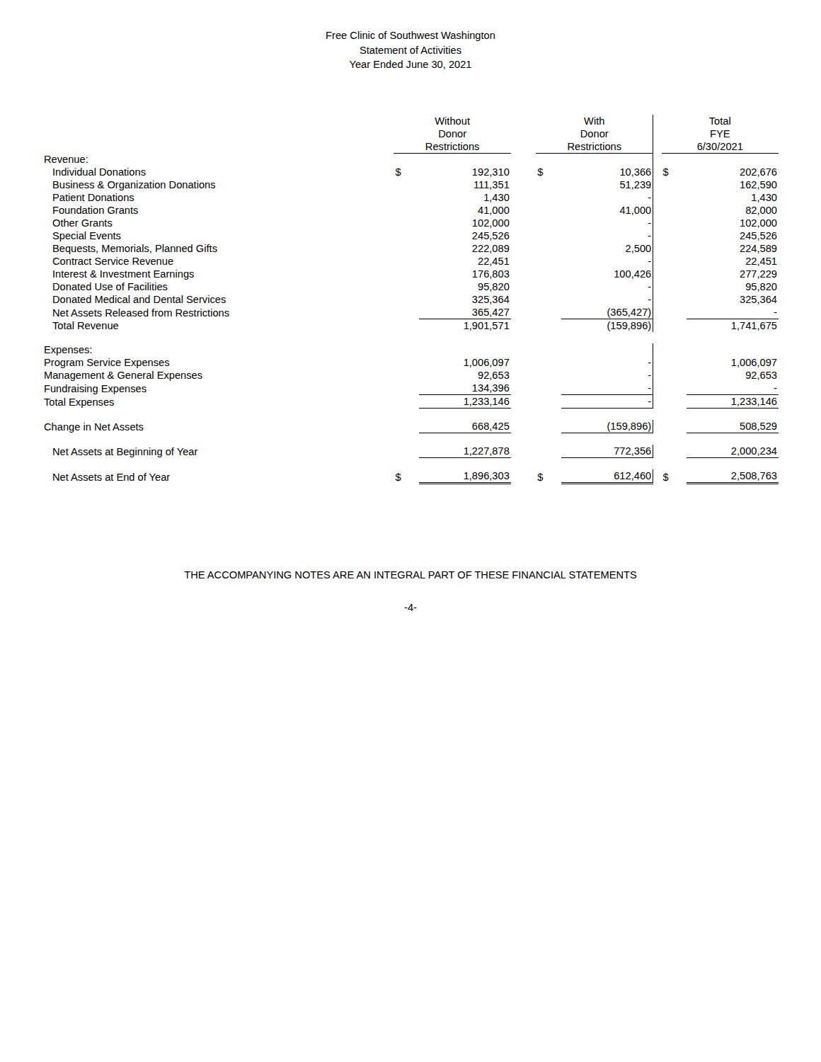Free Clinic of Southwest Washington
Statement of Activities
Year Ended June 30, 2021
| | Without | | With | | Total |
| | Donor | | Donor | | FYE |
| | Restrictions | | Restrictions | | 6/30/2021 |
| Revenue: | | | | | | | | |
| Individual Donations | $ | 192,310 | | $ | 10,366 | | $ | 202,676 |
| Business & Organization Donations | | 111,351 | | | 51,239 | | | 162,590 |
| Patient Donations | | 1,430 | | | - | | | 1,430 |
| Foundation Grants | | 41,000 | | | 41,000 | | | 82,000 |
| Other Grants | | 102,000 | | | - | | | 102,000 |
| Special Events | | 245,526 | | | - | | | 245,526 |
| Bequests, Memorials, Planned Gifts | | 222,089 | | | 2,500 | | | 224,589 |
| Contract Service Revenue | | 22,451 | | | - | | | 22,451 |
| Interest & Investment Earnings | | 176,803 | | | 100,426 | | | 277,229 |
| Donated Use of Facilities | | 95,820 | | | - | | | 95,820 |
| Donated Medical and Dental Services | | 325,364 | | | - | | | 325,364 |
| Net Assets Released from Restrictions | | 365,427 | | | (365,427) | | | - |
| Total Revenue | | 1,901,571 | | | (159,896) | | | 1,741,675 |
| Expenses: | | | | | | | | |
| Program Service Expenses | | 1,006,097 | | | - | | | 1,006,097 |
| Management & General Expenses | | 92,653 | | | - | | | 92,653 |
| Fundraising Expenses | | 134,396 | | | - | | | - |
| Total Expenses | | 1,233,146 | | | - | | | 1,233,146 |
| Change in Net Assets | | 668,425 | | | (159,896) | | | 508,529 |
| Net Assets at Beginning of Year | | 1,227,878 | | | 772,356 | | | 2,000,234 |
| Net Assets at End of Year | $ | 1,896,303 | | $ | 612,460 | | $ | 2,508,763 |
THE ACCOMPANYING NOTES ARE AN INTEGRAL PART OF THESE FINANCIAL STATEMENTS
-4-